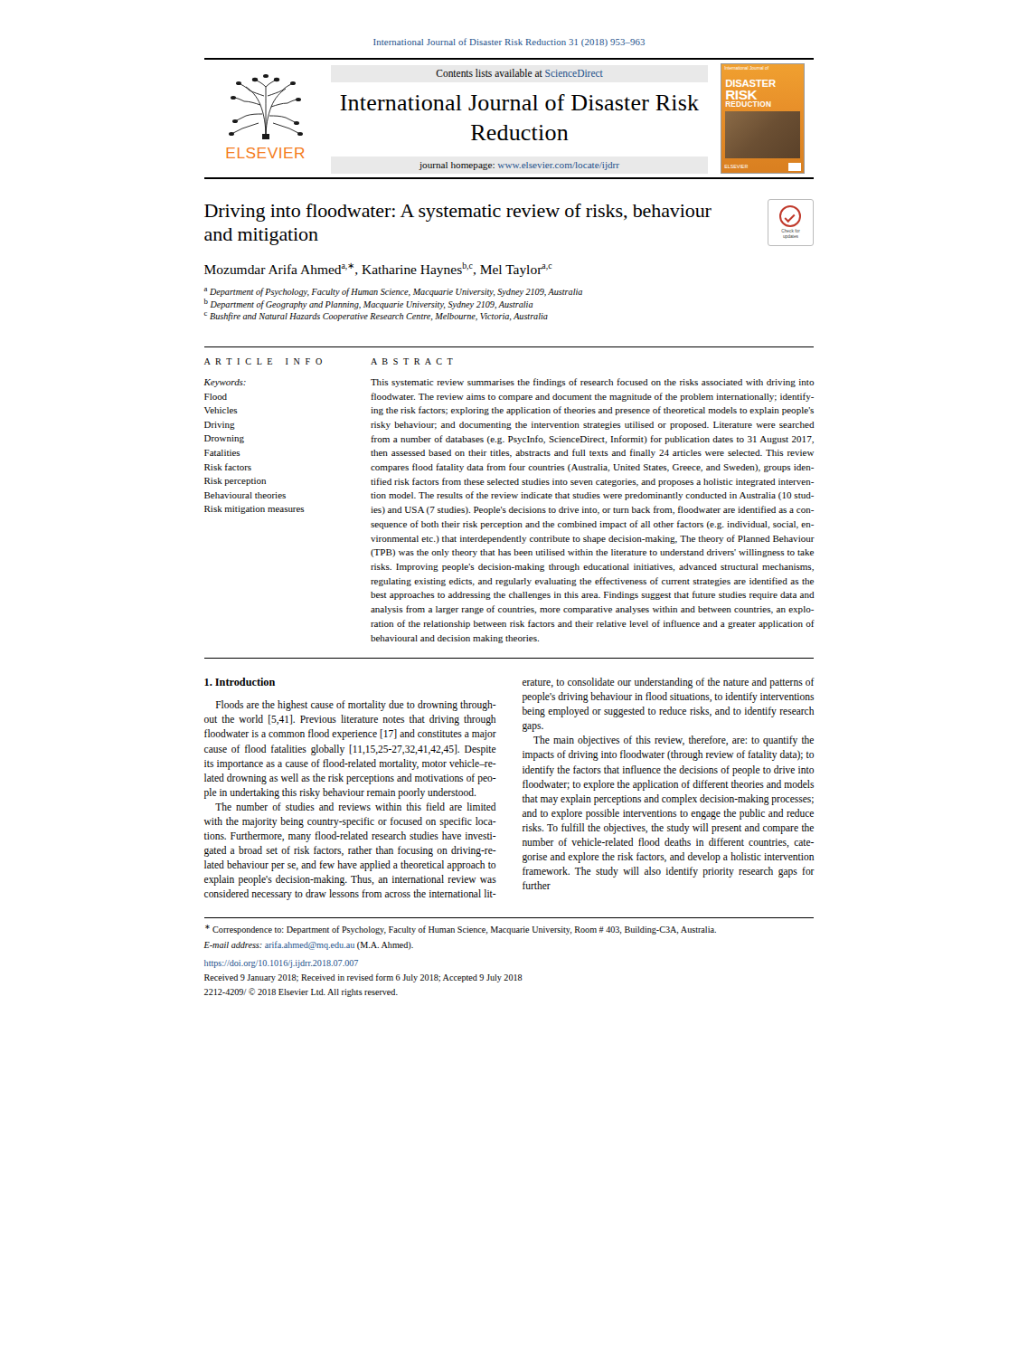International Journal of Disaster Risk Reduction 31 (2018) 953–963
ELSEVIER
Contents lists available at ScienceDirect
International Journal of Disaster Risk Reduction
journal homepage: www.elsevier.com/locate/ijdrr
International Journal of
DISASTER
RISK
REDUCTION
ELSEVIER
Driving into floodwater: A systematic review of risks, behaviour and mitigation
Check for
updates
Mozumdar Arifa Ahmeda,∗, Katharine Haynesb,c, Mel Taylora,c
a Department of Psychology, Faculty of Human Science, Macquarie University, Sydney 2109, Australia
b Department of Geography and Planning, Macquarie University, Sydney 2109, Australia
c Bushfire and Natural Hazards Cooperative Research Centre, Melbourne, Victoria, Australia
A R T I C L E I N F O
Keywords:
Flood
Vehicles
Driving
Drowning
Fatalities
Risk factors
Risk perception
Behavioural theories
Risk mitigation measures
A B S T R A C T
This systematic review summarises the findings of research focused on the risks associated with driving into floodwater. The review aims to compare and document the magnitude of the problem internationally; identifying the risk factors; exploring the application of theories and presence of theoretical models to explain people's risky behaviour; and documenting the intervention strategies utilised or proposed. Literature were searched from a number of databases (e.g. PsycInfo, ScienceDirect, Informit) for publication dates to 31 August 2017, then assessed based on their titles, abstracts and full texts and finally 24 articles were selected. This review compares flood fatality data from four countries (Australia, United States, Greece, and Sweden), groups identified risk factors from these selected studies into seven categories, and proposes a holistic integrated intervention model. The results of the review indicate that studies were predominantly conducted in Australia (10 studies) and USA (7 studies). People's decisions to drive into, or turn back from, floodwater are identified as a consequence of both their risk perception and the combined impact of all other factors (e.g. individual, social, environmental etc.) that interdependently contribute to shape decision-making, The theory of Planned Behaviour (TPB) was the only theory that has been utilised within the literature to understand drivers' willingness to take risks. Improving people's decision-making through educational initiatives, advanced structural mechanisms, regulating existing edicts, and regularly evaluating the effectiveness of current strategies are identified as the best approaches to addressing the challenges in this area. Findings suggest that future studies require data and analysis from a larger range of countries, more comparative analyses within and between countries, an exploration of the relationship between risk factors and their relative level of influence and a greater application of behavioural and decision making theories.
1. Introduction
Floods are the highest cause of mortality due to drowning throughout the world [5,41]. Previous literature notes that driving through floodwater is a common flood experience [17] and constitutes a major cause of flood fatalities globally [11,15,25-27,32,41,42,45]. Despite its importance as a cause of flood-related mortality, motor vehicle–related drowning as well as the risk perceptions and motivations of people in undertaking this risky behaviour remain poorly understood.
The number of studies and reviews within this field are limited with the majority being country-specific or focused on specific locations. Furthermore, many flood-related research studies have investigated a broad set of risk factors, rather than focusing on driving-related behaviour per se, and few have applied a theoretical approach to explain people's decision-making. Thus, an international review was considered necessary to draw lessons from across the international literature, to consolidate our understanding of the nature and patterns of people's driving behaviour in flood situations, to identify interventions being employed or suggested to reduce risks, and to identify research gaps.
The main objectives of this review, therefore, are: to quantify the impacts of driving into floodwater (through review of fatality data); to identify the factors that influence the decisions of people to drive into floodwater; to explore the application of different theories and models that may explain perceptions and complex decision-making processes; and to explore possible interventions to engage the public and reduce risks. To fulfill the objectives, the study will present and compare the number of vehicle-related flood deaths in different countries, categorise and explore the risk factors, and develop a holistic intervention framework. The study will also identify priority research gaps for further
∗ Correspondence to: Department of Psychology, Faculty of Human Science, Macquarie University, Room # 403, Building-C3A, Australia.
E-mail address: arifa.ahmed@mq.edu.au (M.A. Ahmed).
https://doi.org/10.1016/j.ijdrr.2018.07.007
Received 9 January 2018; Received in revised form 6 July 2018; Accepted 9 July 2018
2212-4209/ © 2018 Elsevier Ltd. All rights reserved.